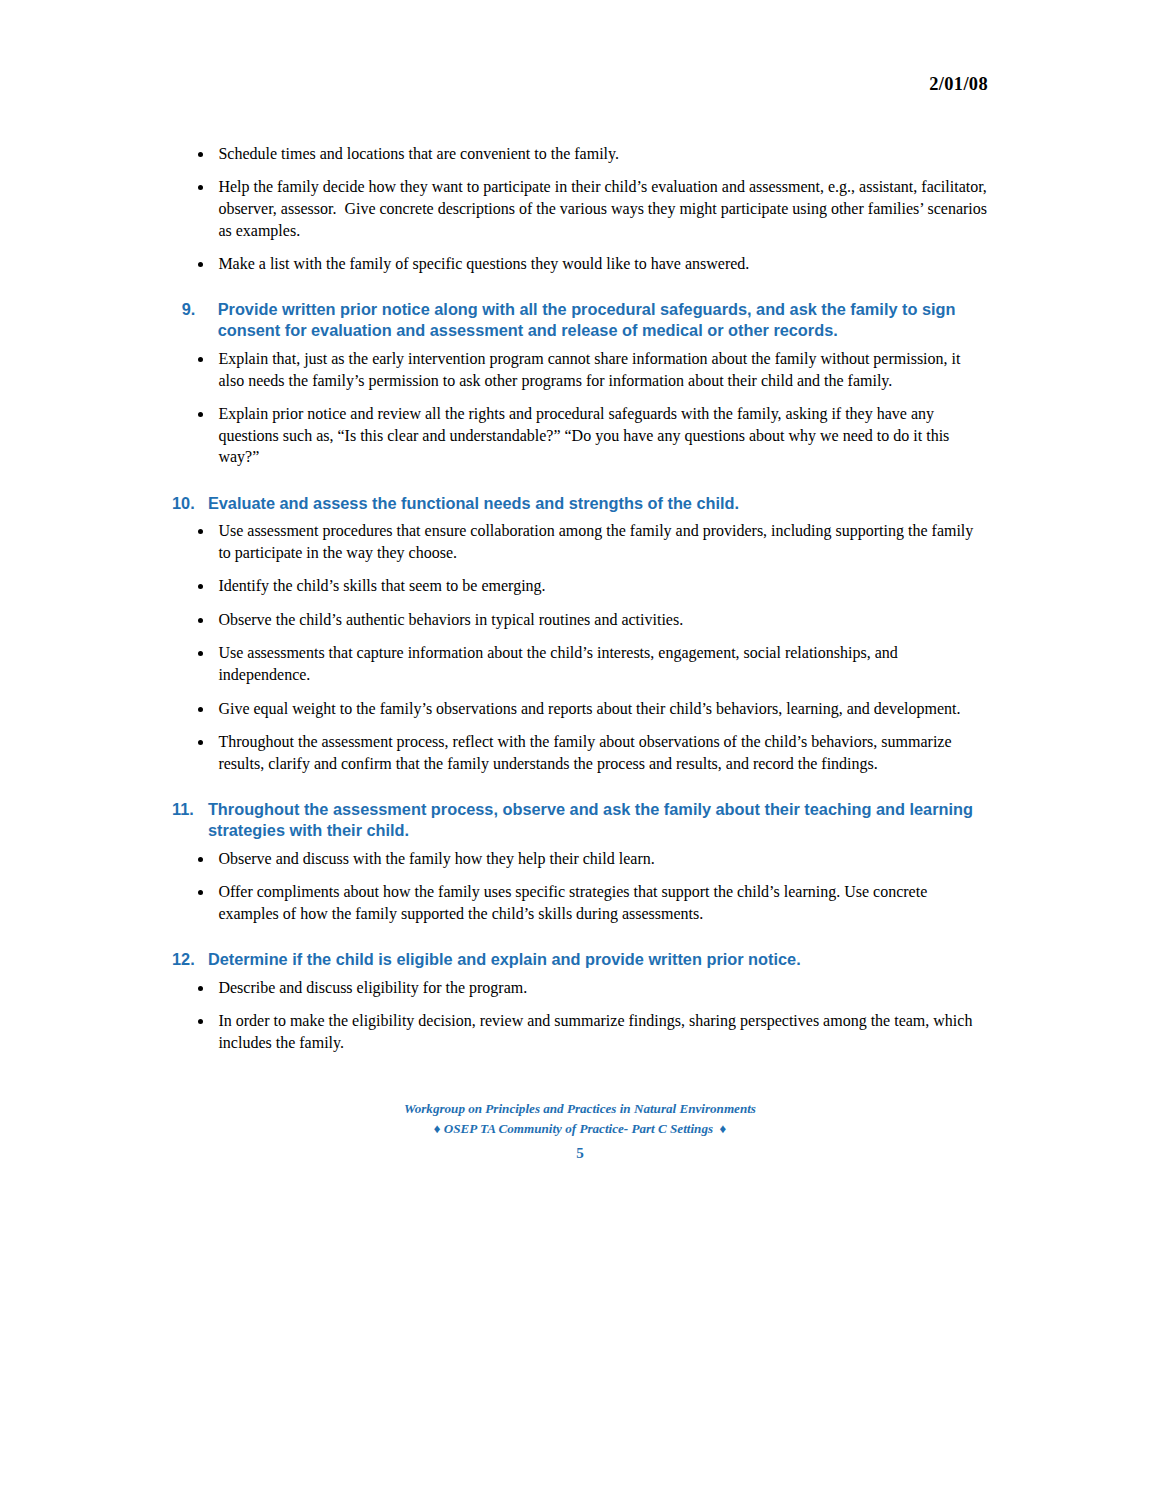2/01/08
Schedule times and locations that are convenient to the family.
Help the family decide how they want to participate in their child’s evaluation and assessment, e.g., assistant, facilitator, observer, assessor. Give concrete descriptions of the various ways they might participate using other families’ scenarios as examples.
Make a list with the family of specific questions they would like to have answered.
9. Provide written prior notice along with all the procedural safeguards, and ask the family to sign consent for evaluation and assessment and release of medical or other records.
Explain that, just as the early intervention program cannot share information about the family without permission, it also needs the family’s permission to ask other programs for information about their child and the family.
Explain prior notice and review all the rights and procedural safeguards with the family, asking if they have any questions such as, “Is this clear and understandable?” “Do you have any questions about why we need to do it this way?”
10. Evaluate and assess the functional needs and strengths of the child.
Use assessment procedures that ensure collaboration among the family and providers, including supporting the family to participate in the way they choose.
Identify the child’s skills that seem to be emerging.
Observe the child’s authentic behaviors in typical routines and activities.
Use assessments that capture information about the child’s interests, engagement, social relationships, and independence.
Give equal weight to the family’s observations and reports about their child’s behaviors, learning, and development.
Throughout the assessment process, reflect with the family about observations of the child’s behaviors, summarize results, clarify and confirm that the family understands the process and results, and record the findings.
11. Throughout the assessment process, observe and ask the family about their teaching and learning strategies with their child.
Observe and discuss with the family how they help their child learn.
Offer compliments about how the family uses specific strategies that support the child’s learning. Use concrete examples of how the family supported the child’s skills during assessments.
12. Determine if the child is eligible and explain and provide written prior notice.
Describe and discuss eligibility for the program.
In order to make the eligibility decision, review and summarize findings, sharing perspectives among the team, which includes the family.
Workgroup on Principles and Practices in Natural Environments
♦ OSEP TA Community of Practice- Part C Settings ♦
5